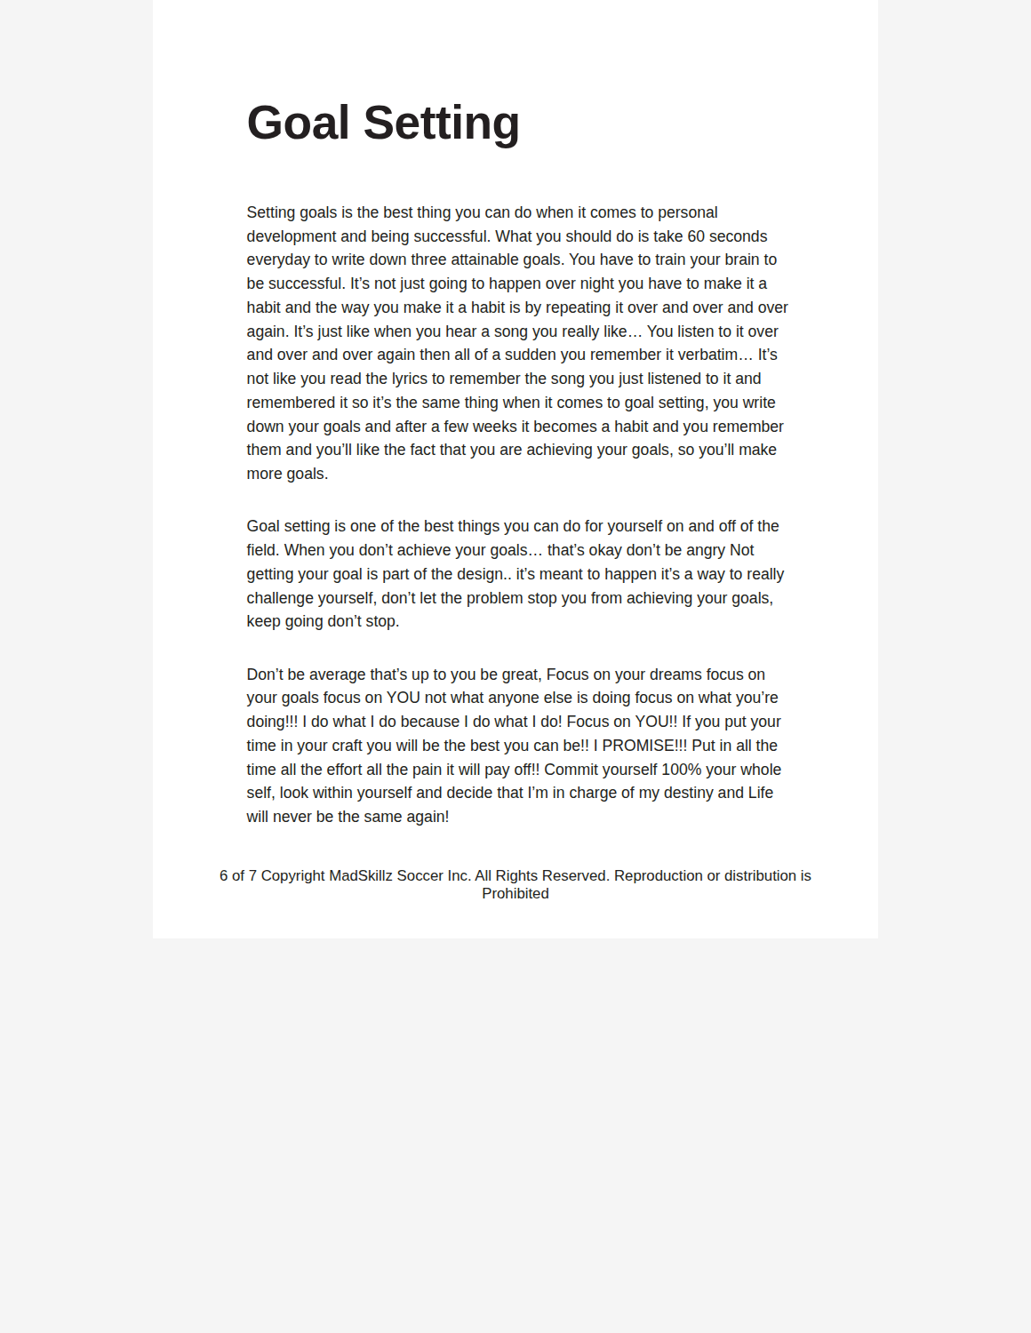Goal Setting
Setting goals is the best thing you can do when it comes to personal development and being successful. What you should do is take 60 seconds everyday to write down three attainable goals. You have to train your brain to be successful. It’s not just going to happen over night you have to make it a habit and the way you make it a habit is by repeating it over and over and over again. It’s just like when you hear a song you really like… You listen to it over and over and over again then all of a sudden you remember it verbatim… It’s not like you read the lyrics to remember the song you just listened to it and remembered it so it’s the same thing when it comes to goal setting, you write down your goals and after a few weeks it becomes a habit and you remember them and you’ll like the fact that you are achieving your goals, so you’ll make more goals.
Goal setting is one of the best things you can do for yourself on and off of the field. When you don’t achieve your goals… that’s okay don’t be angry Not getting your goal is part of the design.. it’s meant to happen it’s a way to really challenge yourself, don’t let the problem stop you from achieving your goals, keep going don’t stop.
Don’t be average that’s up to you be great, Focus on your dreams focus on your goals focus on YOU not what anyone else is doing focus on what you’re doing!!! I do what I do because I do what I do! Focus on YOU!! If you put your time in your craft you will be the best you can be!! I PROMISE!!! Put in all the time all the effort all the pain it will pay off!! Commit yourself 100% your whole self, look within yourself and decide that I’m in charge of my destiny and Life will never be the same again!
6 of 7 Copyright MadSkillz Soccer Inc. All Rights Reserved. Reproduction or distribution is Prohibited